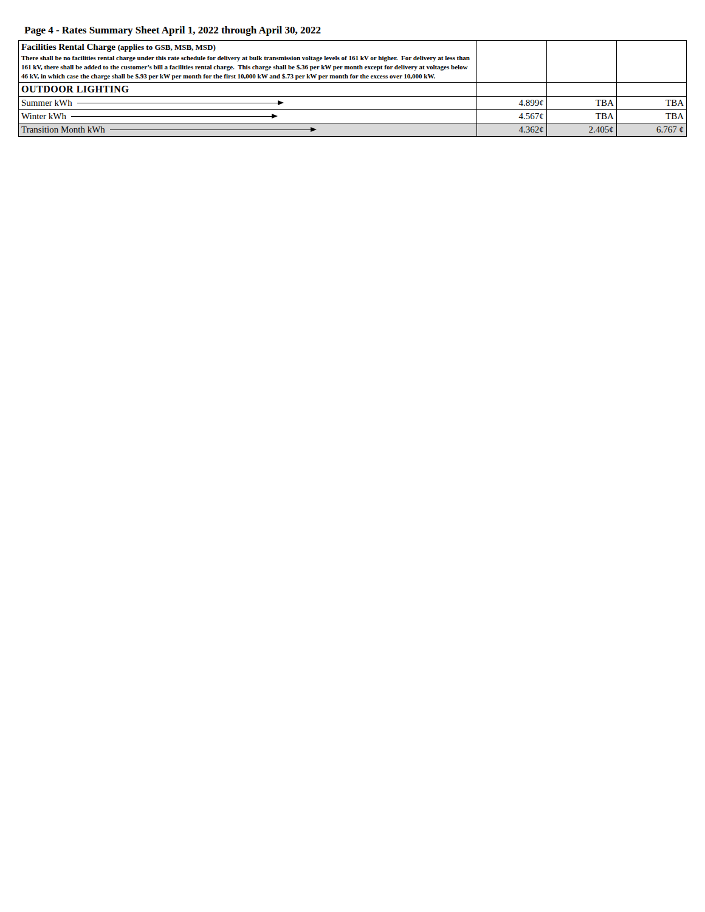Page 4 - Rates Summary Sheet April 1, 2022 through April 30, 2022
| Facilities Rental Charge (applies to GSB, MSB, MSD) There shall be no facilities rental charge under this rate schedule for delivery at bulk transmission voltage levels of 161 kV or higher. For delivery at less than 161 kV, there shall be added to the customer’s bill a facilities rental charge. This charge shall be $.36 per kW per month except for delivery at voltages below 46 kV, in which case the charge shall be $.93 per kW per month for the first 10,000 kW and $.73 per kW per month for the excess over 10,000 kW. | | | |
| OUTDOOR LIGHTING | | | |
| Summer kWh | 4.899¢ | TBA | TBA |
| Winter kWh | 4.567¢ | TBA | TBA |
| Transition Month kWh | 4.362¢ | 2.405¢ | 6.767 ¢ |